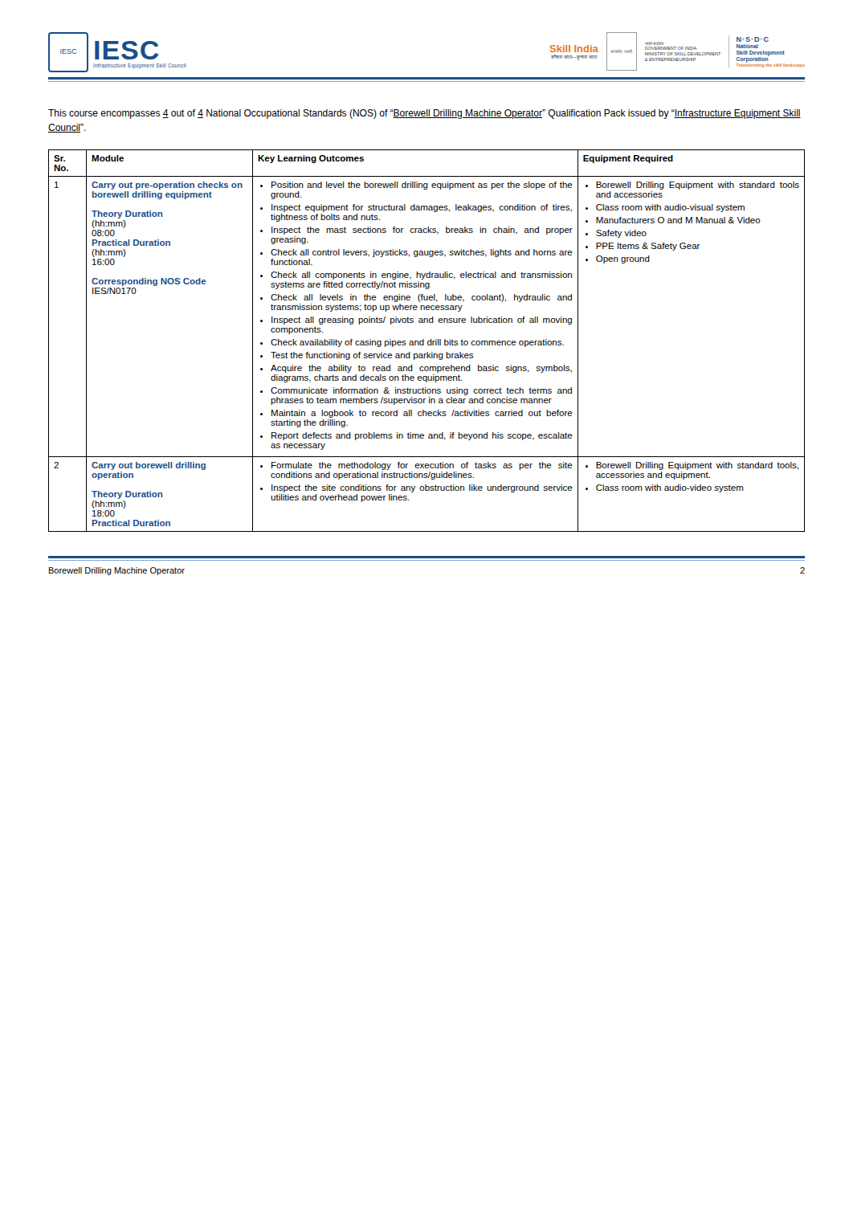IESC
IESC
Infrastructure Equipment Skill Council
Skill India
कौशल भारत—कुशल भारत
सत्यमेव जयते
भारत सरकार
GOVERNMENT OF INDIA
MINISTRY OF SKILL DEVELOPMENT
& ENTREPRENEURSHIP
N·S·D·C
National
Skill Development
Corporation
Transforming the skill landscape
This course encompasses 4 out of 4 National Occupational Standards (NOS) of “Borewell Drilling Machine Operator” Qualification Pack issued by “Infrastructure Equipment Skill Council”.
| Sr. No. | Module | Key Learning Outcomes | Equipment Required |
| --- | --- | --- | --- |
| 1 | Carry out pre-operation checks on borewell drilling equipment Theory Duration (hh:mm) 08:00 Practical Duration (hh:mm) 16:00 Corresponding NOS Code IES/N0170 | Position and level the borewell drilling equipment as per the slope of the ground. Inspect equipment for structural damages, leakages, condition of tires, tightness of bolts and nuts. Inspect the mast sections for cracks, breaks in chain, and proper greasing. Check all control levers, joysticks, gauges, switches, lights and horns are functional. Check all components in engine, hydraulic, electrical and transmission systems are fitted correctly/not missing Check all levels in the engine (fuel, lube, coolant), hydraulic and transmission systems; top up where necessary Inspect all greasing points/ pivots and ensure lubrication of all moving components. Check availability of casing pipes and drill bits to commence operations. Test the functioning of service and parking brakes Acquire the ability to read and comprehend basic signs, symbols, diagrams, charts and decals on the equipment. Communicate information & instructions using correct tech terms and phrases to team members /supervisor in a clear and concise manner Maintain a logbook to record all checks /activities carried out before starting the drilling. Report defects and problems in time and, if beyond his scope, escalate as necessary | Borewell Drilling Equipment with standard tools and accessories Class room with audio-visual system Manufacturers O and M Manual & Video Safety video PPE Items & Safety Gear Open ground |
| 2 | Carry out borewell drilling operation Theory Duration (hh:mm) 18:00 Practical Duration | Formulate the methodology for execution of tasks as per the site conditions and operational instructions/guidelines. Inspect the site conditions for any obstruction like underground service utilities and overhead power lines. | Borewell Drilling Equipment with standard tools, accessories and equipment. Class room with audio-video system |
Borewell Drilling Machine Operator 2